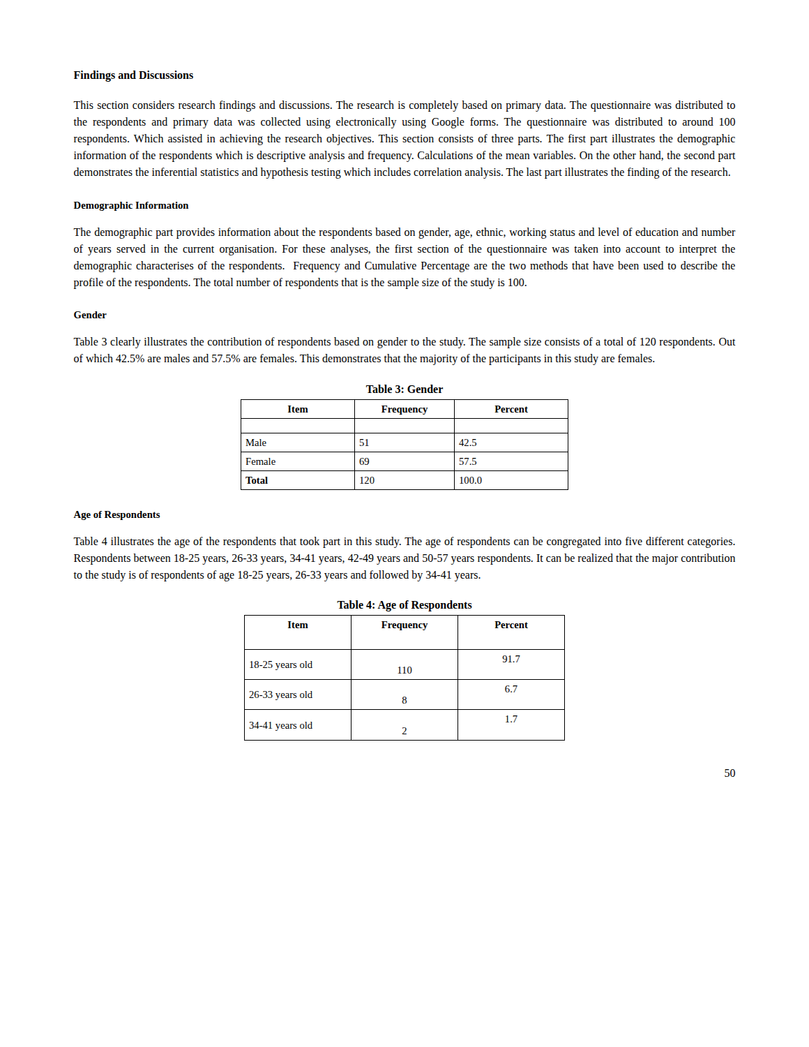Findings and Discussions
This section considers research findings and discussions. The research is completely based on primary data. The questionnaire was distributed to the respondents and primary data was collected using electronically using Google forms. The questionnaire was distributed to around 100 respondents. Which assisted in achieving the research objectives. This section consists of three parts. The first part illustrates the demographic information of the respondents which is descriptive analysis and frequency. Calculations of the mean variables. On the other hand, the second part demonstrates the inferential statistics and hypothesis testing which includes correlation analysis. The last part illustrates the finding of the research.
Demographic Information
The demographic part provides information about the respondents based on gender, age, ethnic, working status and level of education and number of years served in the current organisation. For these analyses, the first section of the questionnaire was taken into account to interpret the demographic characterises of the respondents. Frequency and Cumulative Percentage are the two methods that have been used to describe the profile of the respondents. The total number of respondents that is the sample size of the study is 100.
Gender
Table 3 clearly illustrates the contribution of respondents based on gender to the study. The sample size consists of a total of 120 respondents. Out of which 42.5% are males and 57.5% are females. This demonstrates that the majority of the participants in this study are females.
Table 3: Gender
| Item | Frequency | Percent |
| --- | --- | --- |
| Male | 51 | 42.5 |
| Female | 69 | 57.5 |
| Total | 120 | 100.0 |
Age of Respondents
Table 4 illustrates the age of the respondents that took part in this study. The age of respondents can be congregated into five different categories. Respondents between 18-25 years, 26-33 years, 34-41 years, 42-49 years and 50-57 years respondents. It can be realized that the major contribution to the study is of respondents of age 18-25 years, 26-33 years and followed by 34-41 years.
Table 4: Age of Respondents
| Item | Frequency | Percent |
| --- | --- | --- |
| 18-25 years old | 110 | 91.7 |
| 26-33 years old | 8 | 6.7 |
| 34-41 years old | 2 | 1.7 |
50